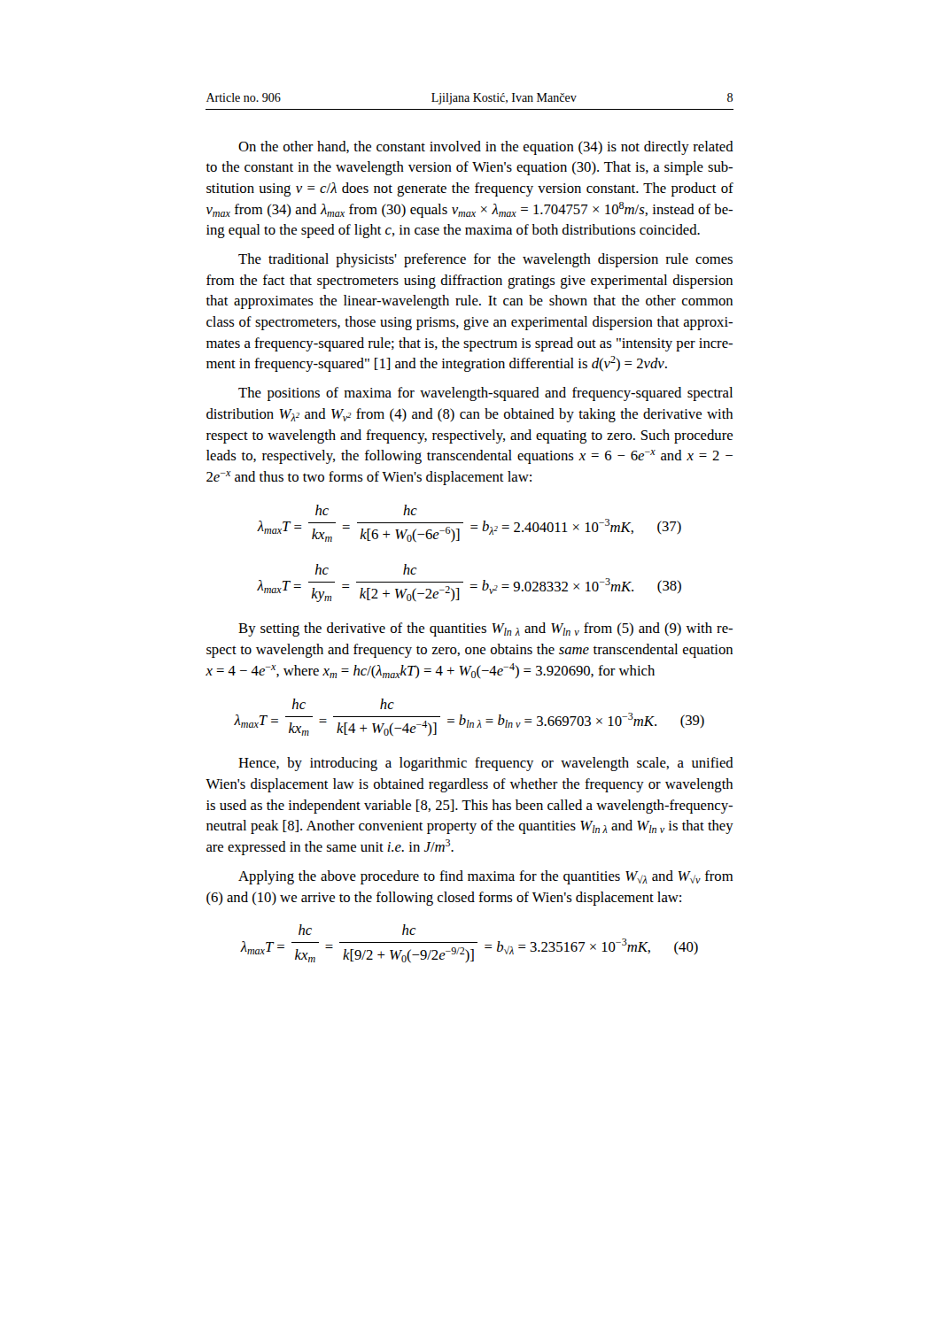Article no. 906 Ljiljana Kostić, Ivan Mančev 8
On the other hand, the constant involved in the equation (34) is not directly related to the constant in the wavelength version of Wien's equation (30). That is, a simple substitution using ν = c/λ does not generate the frequency version constant. The product of νmax from (34) and λmax from (30) equals νmax × λmax = 1.704757 × 108m/s, instead of being equal to the speed of light c, in case the maxima of both distributions coincided.
The traditional physicists' preference for the wavelength dispersion rule comes from the fact that spectrometers using diffraction gratings give experimental dispersion that approximates the linear-wavelength rule. It can be shown that the other common class of spectrometers, those using prisms, give an experimental dispersion that approximates a frequency-squared rule; that is, the spectrum is spread out as "intensity per increment in frequency-squared" [1] and the integration differential is d(ν2) = 2νdν.
The positions of maxima for wavelength-squared and frequency-squared spectral distribution Wλ2 and Wν2 from (4) and (8) can be obtained by taking the derivative with respect to wavelength and frequency, respectively, and equating to zero. Such procedure leads to, respectively, the following transcendental equations x = 6 − 6e−x and x = 2 − 2e−x and thus to two forms of Wien's displacement law:
λmaxT = hc kxm = hc k[6 + W0(−6e−6)] = bλ2 = 2.404011 × 10−3mK,
(37)
λmaxT = hc kym = hc k[2 + W0(−2e−2)] = bν2 = 9.028332 × 10−3mK.
(38)
By setting the derivative of the quantities Wln λ and Wln ν from (5) and (9) with respect to wavelength and frequency to zero, one obtains the same transcendental equation x = 4 − 4e−x, where xm = hc/(λmaxkT) = 4 + W0(−4e−4) = 3.920690, for which
λmaxT = hc kxm = hc k[4 + W0(−4e−4)] = bln λ = bln ν = 3.669703 × 10−3mK.
(39)
Hence, by introducing a logarithmic frequency or wavelength scale, a unified Wien's displacement law is obtained regardless of whether the frequency or wavelength is used as the independent variable [8, 25]. This has been called a wavelength-frequency-neutral peak [8]. Another convenient property of the quantities Wln λ and Wln ν is that they are expressed in the same unit i.e. in J/m3.
Applying the above procedure to find maxima for the quantities W√λ and W√ν from (6) and (10) we arrive to the following closed forms of Wien's displacement law:
λmaxT = hc kxm = hc k[9/2 + W0(−9/2e−9/2)] = b√λ = 3.235167 × 10−3mK,
(40)